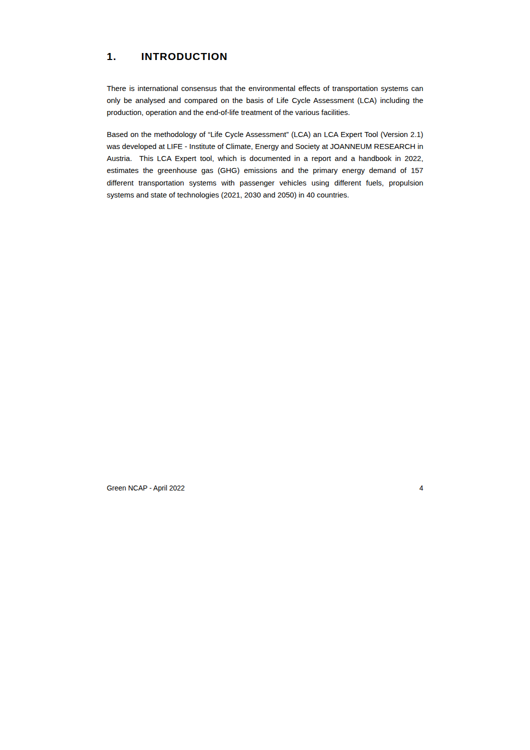1. INTRODUCTION
There is international consensus that the environmental effects of transportation systems can only be analysed and compared on the basis of Life Cycle Assessment (LCA) including the production, operation and the end-of-life treatment of the various facilities.
Based on the methodology of “Life Cycle Assessment” (LCA) an LCA Expert Tool (Version 2.1) was developed at LIFE - Institute of Climate, Energy and Society at JOANNEUM RESEARCH in Austria. This LCA Expert tool, which is documented in a report and a handbook in 2022, estimates the greenhouse gas (GHG) emissions and the primary energy demand of 157 different transportation systems with passenger vehicles using different fuels, propulsion systems and state of technologies (2021, 2030 and 2050) in 40 countries.
Green NCAP - April 2022 4